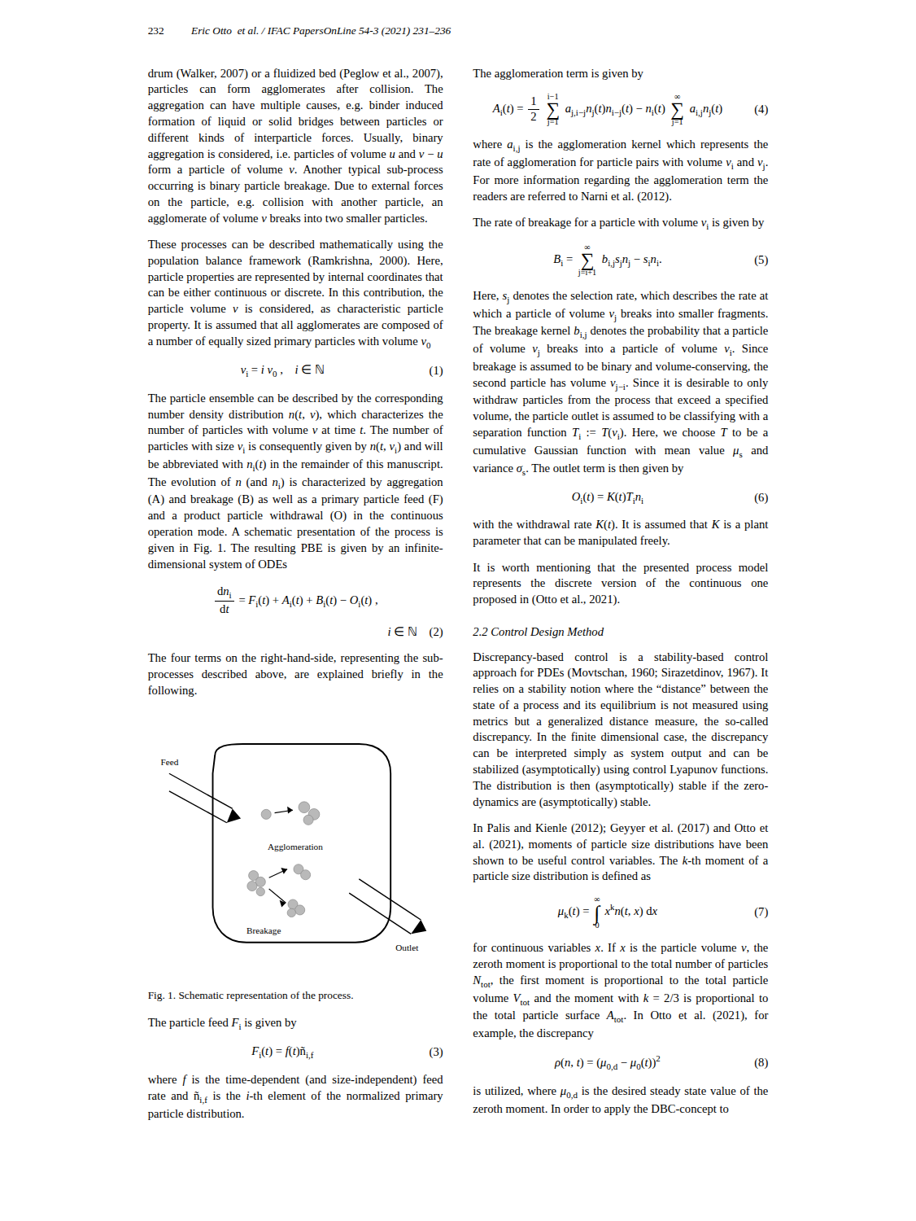232 Eric Otto et al. / IFAC PapersOnLine 54-3 (2021) 231–236
drum (Walker, 2007) or a fluidized bed (Peglow et al., 2007), particles can form agglomerates after collision. The aggregation can have multiple causes, e.g. binder induced formation of liquid or solid bridges between particles or different kinds of interparticle forces. Usually, binary aggregation is considered, i.e. particles of volume u and v − u form a particle of volume v. Another typical sub-process occurring is binary particle breakage. Due to external forces on the particle, e.g. collision with another particle, an agglomerate of volume v breaks into two smaller particles.
These processes can be described mathematically using the population balance framework (Ramkrishna, 2000). Here, particle properties are represented by internal coordinates that can be either continuous or discrete. In this contribution, the particle volume v is considered, as characteristic particle property. It is assumed that all agglomerates are composed of a number of equally sized primary particles with volume v0
vi = i v0 , i ∈ ℕ (1)
The particle ensemble can be described by the corresponding number density distribution n(t, v), which characterizes the number of particles with volume v at time t. The number of particles with size vi is consequently given by n(t, vi) and will be abbreviated with ni(t) in the remainder of this manuscript. The evolution of n (and ni) is characterized by aggregation (A) and breakage (B) as well as a primary particle feed (F) and a product particle withdrawal (O) in the continuous operation mode. A schematic presentation of the process is given in Fig. 1. The resulting PBE is given by an infinite-dimensional system of ODEs
dni dt = Fi(t) + Ai(t) + Bi(t) − Oi(t) ,
i ∈ ℕ (2)
The four terms on the right-hand-side, representing the sub-processes described above, are explained briefly in the following.
Feed Agglomeration Breakage Outlet
Fig. 1. Schematic representation of the process.
The particle feed Fi is given by
Fi(t) = f(t)ñi,f (3)
where f is the time-dependent (and size-independent) feed rate and ñi,f is the i-th element of the normalized primary particle distribution.
The agglomeration term is given by
Ai(t) = 12 i−1∑j=1 aj,i−j nj(t)ni−j(t) − ni(t) ∞∑j=1 ai,j nj(t) (4)
where ai,j is the agglomeration kernel which represents the rate of agglomeration for particle pairs with volume vi and vj. For more information regarding the agglomeration term the readers are referred to Narni et al. (2012).
The rate of breakage for a particle with volume vi is given by
Bi = ∞∑j=i+1 bi,j sjnj − sini. (5)
Here, sj denotes the selection rate, which describes the rate at which a particle of volume vj breaks into smaller fragments. The breakage kernel bi,j denotes the probability that a particle of volume vj breaks into a particle of volume vi. Since breakage is assumed to be binary and volume-conserving, the second particle has volume vj−i. Since it is desirable to only withdraw particles from the process that exceed a specified volume, the particle outlet is assumed to be classifying with a separation function Ti := T(vi). Here, we choose T to be a cumulative Gaussian function with mean value μs and variance σs. The outlet term is then given by
Oi(t) = K(t)Tini (6)
with the withdrawal rate K(t). It is assumed that K is a plant parameter that can be manipulated freely.
It is worth mentioning that the presented process model represents the discrete version of the continuous one proposed in (Otto et al., 2021).
2.2 Control Design Method
Discrepancy-based control is a stability-based control approach for PDEs (Movtschan, 1960; Sirazetdinov, 1967). It relies on a stability notion where the “distance” between the state of a process and its equilibrium is not measured using metrics but a generalized distance measure, the so-called discrepancy. In the finite dimensional case, the discrepancy can be interpreted simply as system output and can be stabilized (asymptotically) using control Lyapunov functions. The distribution is then (asymptotically) stable if the zero-dynamics are (asymptotically) stable.
In Palis and Kienle (2012); Geyyer et al. (2017) and Otto et al. (2021), moments of particle size distributions have been shown to be useful control variables. The k-th moment of a particle size distribution is defined as
μk(t) = ∞∫0 xkn(t, x) dx (7)
for continuous variables x. If x is the particle volume v, the zeroth moment is proportional to the total number of particles Ntot, the first moment is proportional to the total particle volume Vtot and the moment with k = 2/3 is proportional to the total particle surface Atot. In Otto et al. (2021), for example, the discrepancy
ρ(n, t) = (μ0,d − μ0(t))2 (8)
is utilized, where μ0,d is the desired steady state value of the zeroth moment. In order to apply the DBC-concept to